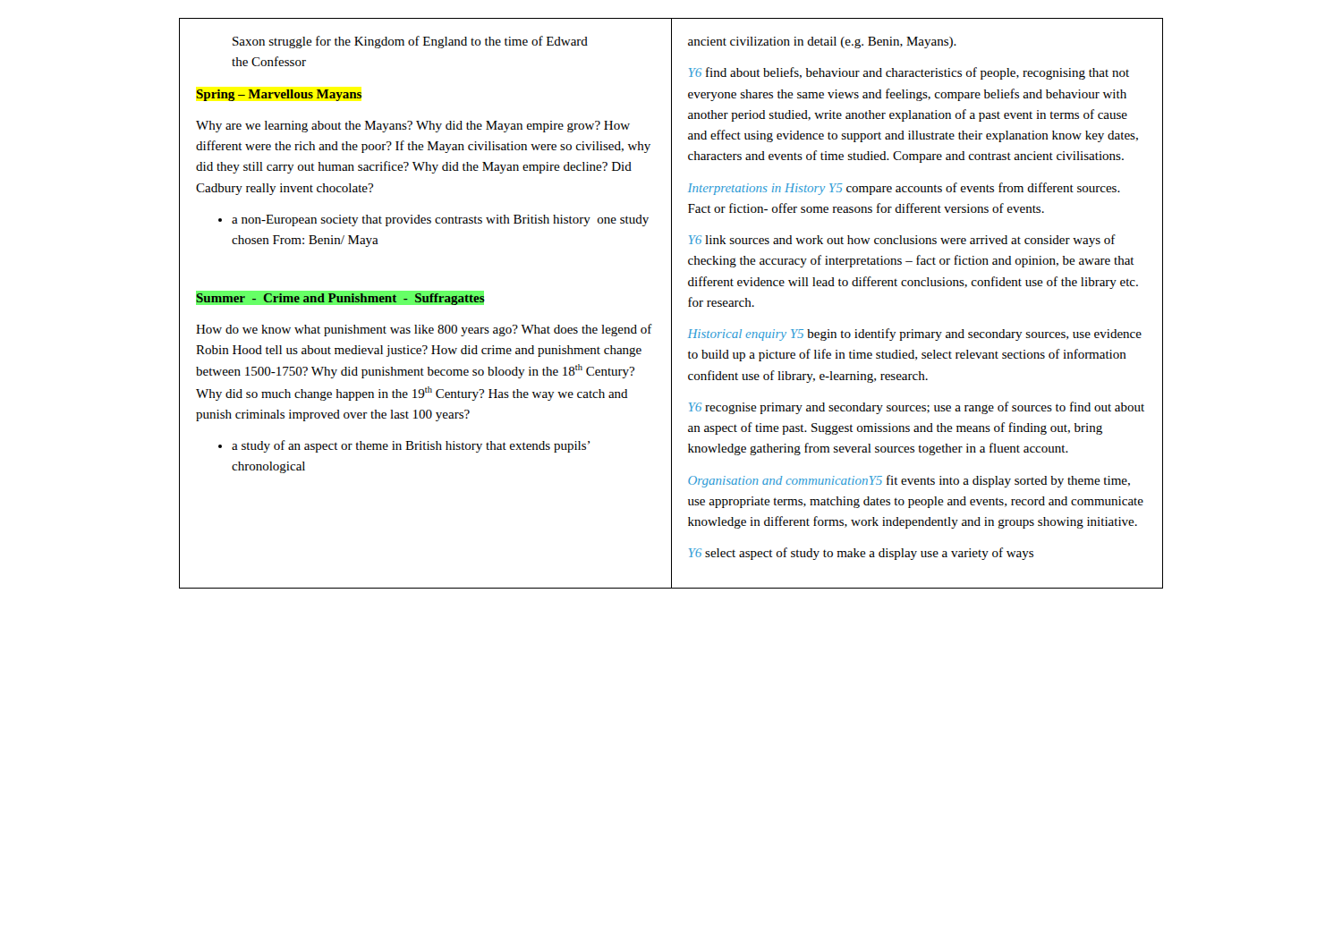| Saxon struggle for the Kingdom of England to the time of Edward the Confessor Spring – Marvellous Mayans Why are we learning about the Mayans? Why did the Mayan empire grow? How different were the rich and the poor? If the Mayan civilisation were so civilised, why did they still carry out human sacrifice? Why did the Mayan empire decline? Did Cadbury really invent chocolate? a non-European society that provides contrasts with British history one study chosen From: Benin/ Maya Summer - Crime and Punishment - Suffragattes How do we know what punishment was like 800 years ago? What does the legend of Robin Hood tell us about medieval justice? How did crime and punishment change between 1500-1750? Why did punishment become so bloody in the 18 th Century? Why did so much change happen in the 19 th Century? Has the way we catch and punish criminals improved over the last 100 years? a study of an aspect or theme in British history that extends pupils’ chronological | ancient civilization in detail (e.g. Benin, Mayans). Y6 find about beliefs, behaviour and characteristics of people, recognising that not everyone shares the same views and feelings, compare beliefs and behaviour with another period studied, write another explanation of a past event in terms of cause and effect using evidence to support and illustrate their explanation know key dates, characters and events of time studied. Compare and contrast ancient civilisations. Interpretations in History Y5 compare accounts of events from different sources. Fact or fiction- offer some reasons for different versions of events. Y6 link sources and work out how conclusions were arrived at consider ways of checking the accuracy of interpretations – fact or fiction and opinion, be aware that different evidence will lead to different conclusions, confident use of the library etc. for research. Historical enquiry Y5 begin to identify primary and secondary sources, use evidence to build up a picture of life in time studied, select relevant sections of information confident use of library, e-learning, research. Y6 recognise primary and secondary sources; use a range of sources to find out about an aspect of time past. Suggest omissions and the means of finding out, bring knowledge gathering from several sources together in a fluent account. Organisation and communication Y5 fit events into a display sorted by theme time, use appropriate terms, matching dates to people and events, record and communicate knowledge in different forms, work independently and in groups showing initiative. Y6 select aspect of study to make a display use a variety of ways |